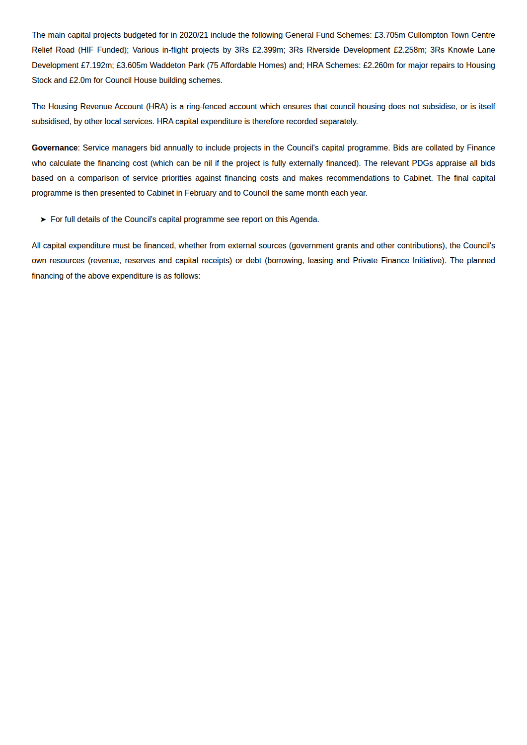The main capital projects budgeted for in 2020/21 include the following General Fund Schemes: £3.705m Cullompton Town Centre Relief Road (HIF Funded); Various in-flight projects by 3Rs £2.399m; 3Rs Riverside Development £2.258m; 3Rs Knowle Lane Development £7.192m; £3.605m Waddeton Park (75 Affordable Homes) and; HRA Schemes: £2.260m for major repairs to Housing Stock and £2.0m for Council House building schemes.
The Housing Revenue Account (HRA) is a ring-fenced account which ensures that council housing does not subsidise, or is itself subsidised, by other local services. HRA capital expenditure is therefore recorded separately.
Governance: Service managers bid annually to include projects in the Council's capital programme. Bids are collated by Finance who calculate the financing cost (which can be nil if the project is fully externally financed). The relevant PDGs appraise all bids based on a comparison of service priorities against financing costs and makes recommendations to Cabinet. The final capital programme is then presented to Cabinet in February and to Council the same month each year.
➤ For full details of the Council's capital programme see report on this Agenda.
All capital expenditure must be financed, whether from external sources (government grants and other contributions), the Council's own resources (revenue, reserves and capital receipts) or debt (borrowing, leasing and Private Finance Initiative). The planned financing of the above expenditure is as follows: